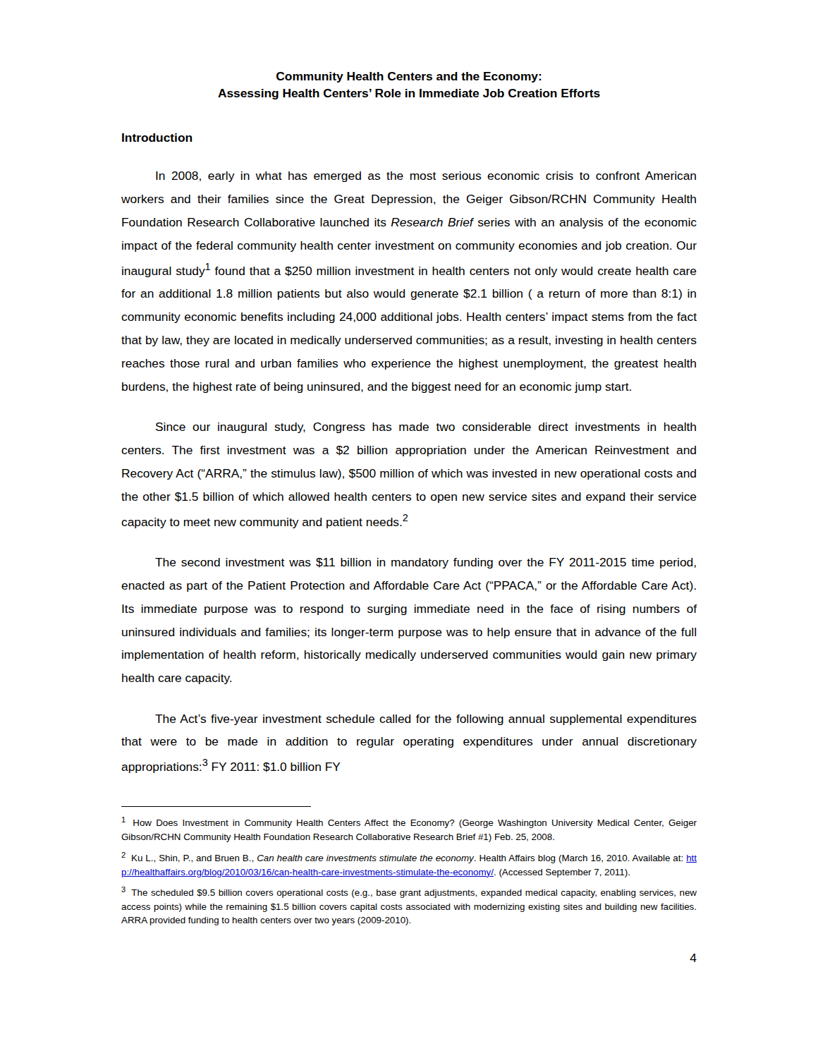Community Health Centers and the Economy:
Assessing Health Centers’ Role in Immediate Job Creation Efforts
Introduction
In 2008, early in what has emerged as the most serious economic crisis to confront American workers and their families since the Great Depression, the Geiger Gibson/RCHN Community Health Foundation Research Collaborative launched its Research Brief series with an analysis of the economic impact of the federal community health center investment on community economies and job creation. Our inaugural study1 found that a $250 million investment in health centers not only would create health care for an additional 1.8 million patients but also would generate $2.1 billion ( a return of more than 8:1) in community economic benefits including 24,000 additional jobs. Health centers’ impact stems from the fact that by law, they are located in medically underserved communities; as a result, investing in health centers reaches those rural and urban families who experience the highest unemployment, the greatest health burdens, the highest rate of being uninsured, and the biggest need for an economic jump start.
Since our inaugural study, Congress has made two considerable direct investments in health centers. The first investment was a $2 billion appropriation under the American Reinvestment and Recovery Act (“ARRA,” the stimulus law), $500 million of which was invested in new operational costs and the other $1.5 billion of which allowed health centers to open new service sites and expand their service capacity to meet new community and patient needs.2
The second investment was $11 billion in mandatory funding over the FY 2011-2015 time period, enacted as part of the Patient Protection and Affordable Care Act (“PPACA,” or the Affordable Care Act). Its immediate purpose was to respond to surging immediate need in the face of rising numbers of uninsured individuals and families; its longer-term purpose was to help ensure that in advance of the full implementation of health reform, historically medically underserved communities would gain new primary health care capacity.
The Act’s five-year investment schedule called for the following annual supplemental expenditures that were to be made in addition to regular operating expenditures under annual discretionary appropriations:3 FY 2011: $1.0 billion FY
1 How Does Investment in Community Health Centers Affect the Economy? (George Washington University Medical Center, Geiger Gibson/RCHN Community Health Foundation Research Collaborative Research Brief #1) Feb. 25, 2008.
2 Ku L., Shin, P., and Bruen B., Can health care investments stimulate the economy. Health Affairs blog (March 16, 2010. Available at: http://healthaffairs.org/blog/2010/03/16/can-health-care-investments-stimulate-the-economy/. (Accessed September 7, 2011).
3 The scheduled $9.5 billion covers operational costs (e.g., base grant adjustments, expanded medical capacity, enabling services, new access points) while the remaining $1.5 billion covers capital costs associated with modernizing existing sites and building new facilities. ARRA provided funding to health centers over two years (2009-2010).
4